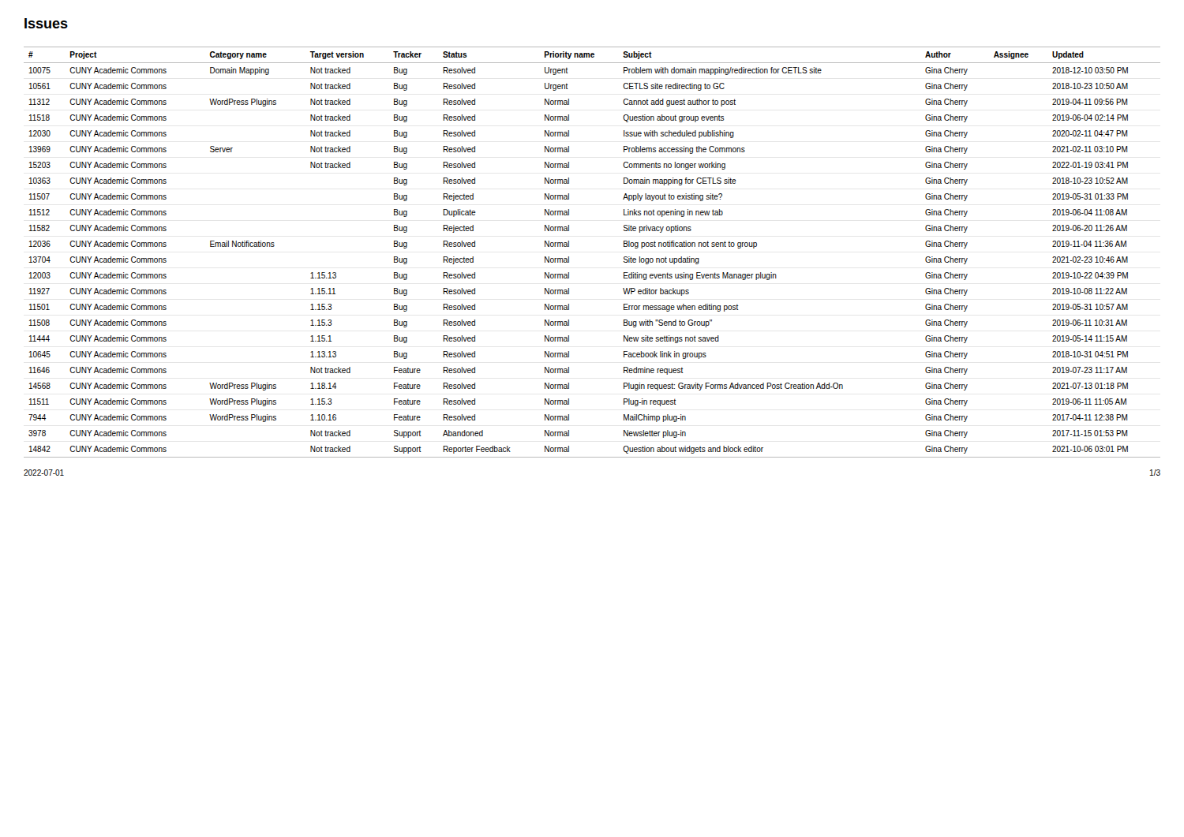Issues
| # | Project | Category name | Target version | Tracker | Status | Priority name | Subject | Author | Assignee | Updated |
| --- | --- | --- | --- | --- | --- | --- | --- | --- | --- | --- |
| 10075 | CUNY Academic Commons | Domain Mapping | Not tracked | Bug | Resolved | Urgent | Problem with domain mapping/redirection for CETLS site | Gina Cherry | | 2018-12-10 03:50 PM |
| 10561 | CUNY Academic Commons | | Not tracked | Bug | Resolved | Urgent | CETLS site redirecting to GC | Gina Cherry | | 2018-10-23 10:50 AM |
| 11312 | CUNY Academic Commons | WordPress Plugins | Not tracked | Bug | Resolved | Normal | Cannot add guest author to post | Gina Cherry | | 2019-04-11 09:56 PM |
| 11518 | CUNY Academic Commons | | Not tracked | Bug | Resolved | Normal | Question about group events | Gina Cherry | | 2019-06-04 02:14 PM |
| 12030 | CUNY Academic Commons | | Not tracked | Bug | Resolved | Normal | Issue with scheduled publishing | Gina Cherry | | 2020-02-11 04:47 PM |
| 13969 | CUNY Academic Commons | Server | Not tracked | Bug | Resolved | Normal | Problems accessing the Commons | Gina Cherry | | 2021-02-11 03:10 PM |
| 15203 | CUNY Academic Commons | | Not tracked | Bug | Resolved | Normal | Comments no longer working | Gina Cherry | | 2022-01-19 03:41 PM |
| 10363 | CUNY Academic Commons | | | Bug | Resolved | Normal | Domain mapping for CETLS site | Gina Cherry | | 2018-10-23 10:52 AM |
| 11507 | CUNY Academic Commons | | | Bug | Rejected | Normal | Apply layout to existing site? | Gina Cherry | | 2019-05-31 01:33 PM |
| 11512 | CUNY Academic Commons | | | Bug | Duplicate | Normal | Links not opening in new tab | Gina Cherry | | 2019-06-04 11:08 AM |
| 11582 | CUNY Academic Commons | | | Bug | Rejected | Normal | Site privacy options | Gina Cherry | | 2019-06-20 11:26 AM |
| 12036 | CUNY Academic Commons | Email Notifications | | Bug | Resolved | Normal | Blog post notification not sent to group | Gina Cherry | | 2019-11-04 11:36 AM |
| 13704 | CUNY Academic Commons | | | Bug | Rejected | Normal | Site logo not updating | Gina Cherry | | 2021-02-23 10:46 AM |
| 12003 | CUNY Academic Commons | | 1.15.13 | Bug | Resolved | Normal | Editing events using Events Manager plugin | Gina Cherry | | 2019-10-22 04:39 PM |
| 11927 | CUNY Academic Commons | | 1.15.11 | Bug | Resolved | Normal | WP editor backups | Gina Cherry | | 2019-10-08 11:22 AM |
| 11501 | CUNY Academic Commons | | 1.15.3 | Bug | Resolved | Normal | Error message when editing post | Gina Cherry | | 2019-05-31 10:57 AM |
| 11508 | CUNY Academic Commons | | 1.15.3 | Bug | Resolved | Normal | Bug with "Send to Group" | Gina Cherry | | 2019-06-11 10:31 AM |
| 11444 | CUNY Academic Commons | | 1.15.1 | Bug | Resolved | Normal | New site settings not saved | Gina Cherry | | 2019-05-14 11:15 AM |
| 10645 | CUNY Academic Commons | | 1.13.13 | Bug | Resolved | Normal | Facebook link in groups | Gina Cherry | | 2018-10-31 04:51 PM |
| 11646 | CUNY Academic Commons | | Not tracked | Feature | Resolved | Normal | Redmine request | Gina Cherry | | 2019-07-23 11:17 AM |
| 14568 | CUNY Academic Commons | WordPress Plugins | 1.18.14 | Feature | Resolved | Normal | Plugin request: Gravity Forms Advanced Post Creation Add-On | Gina Cherry | | 2021-07-13 01:18 PM |
| 11511 | CUNY Academic Commons | WordPress Plugins | 1.15.3 | Feature | Resolved | Normal | Plug-in request | Gina Cherry | | 2019-06-11 11:05 AM |
| 7944 | CUNY Academic Commons | WordPress Plugins | 1.10.16 | Feature | Resolved | Normal | MailChimp plug-in | Gina Cherry | | 2017-04-11 12:38 PM |
| 3978 | CUNY Academic Commons | | Not tracked | Support | Abandoned | Normal | Newsletter plug-in | Gina Cherry | | 2017-11-15 01:53 PM |
| 14842 | CUNY Academic Commons | | Not tracked | Support | Reporter Feedback | Normal | Question about widgets and block editor | Gina Cherry | | 2021-10-06 03:01 PM |
2022-07-01 1/3